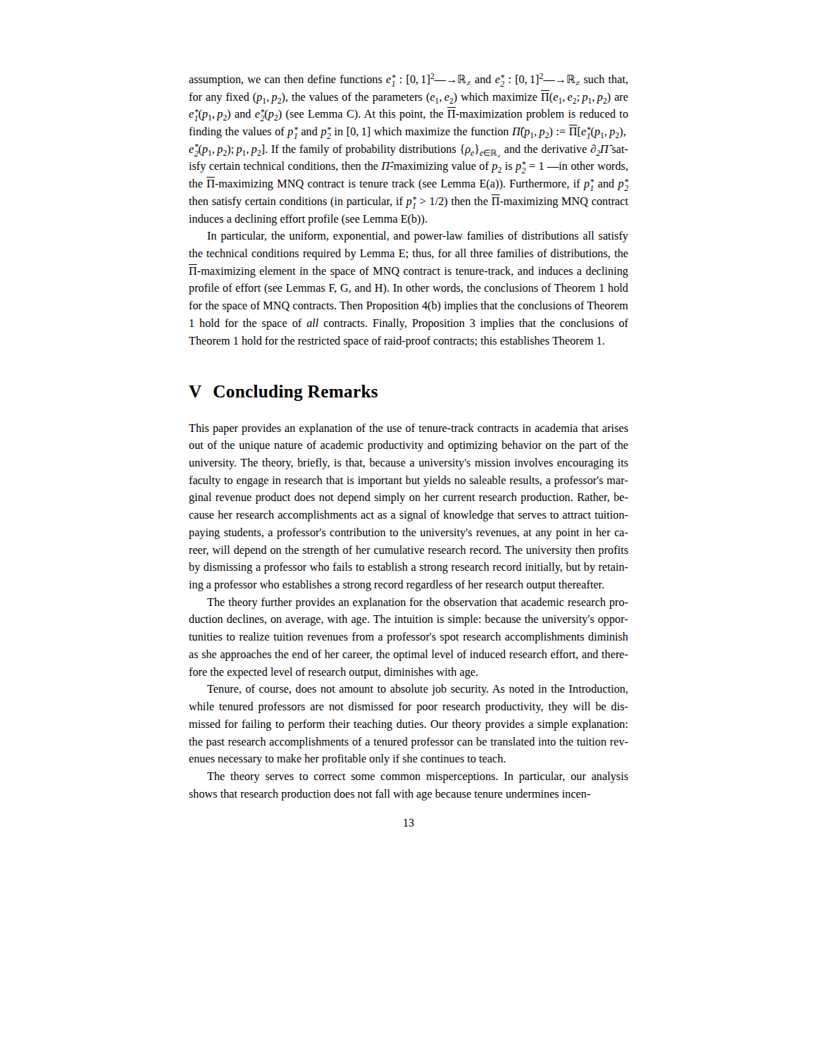assumption, we can then define functions e*1 : [0, 1]2—→ℝ≠ and e*2 : [0, 1]2—→ℝ≠ such that, for any fixed (p1, p2), the values of the parameters (e1, e2) which maximize Π(e1, e2; p1, p2) are e*1(p1, p2) and e*2(p2) (see Lemma C). At this point, the Π-maximization problem is reduced to finding the values of p*1 and p*2 in [0, 1] which maximize the function Π̂(p1, p2) := Π[e*1(p1, p2), e*2(p1, p2); p1, p2]. If the family of probability distributions {ρe}e∈ℝ≠ and the derivative ∂2Π̂ satisfy certain technical conditions, then the Π̂-maximizing value of p2 is p*2 = 1 —in other words, the Π-maximizing MNQ contract is tenure track (see Lemma E(a)). Furthermore, if p*1 and p*2 then satisfy certain conditions (in particular, if p*1 > 1/2) then the Π-maximizing MNQ contract induces a declining effort profile (see Lemma E(b)).
In particular, the uniform, exponential, and power-law families of distributions all satisfy the technical conditions required by Lemma E; thus, for all three families of distributions, the Π-maximizing element in the space of MNQ contract is tenure-track, and induces a declining profile of effort (see Lemmas F, G, and H). In other words, the conclusions of Theorem 1 hold for the space of MNQ contracts. Then Proposition 4(b) implies that the conclusions of Theorem 1 hold for the space of all contracts. Finally, Proposition 3 implies that the conclusions of Theorem 1 hold for the restricted space of raid-proof contracts; this establishes Theorem 1.
VConcluding Remarks
This paper provides an explanation of the use of tenure-track contracts in academia that arises out of the unique nature of academic productivity and optimizing behavior on the part of the university. The theory, briefly, is that, because a university's mission involves encouraging its faculty to engage in research that is important but yields no saleable results, a professor's marginal revenue product does not depend simply on her current research production. Rather, because her research accomplishments act as a signal of knowledge that serves to attract tuition-paying students, a professor's contribution to the university's revenues, at any point in her career, will depend on the strength of her cumulative research record. The university then profits by dismissing a professor who fails to establish a strong research record initially, but by retaining a professor who establishes a strong record regardless of her research output thereafter.
The theory further provides an explanation for the observation that academic research production declines, on average, with age. The intuition is simple: because the university's opportunities to realize tuition revenues from a professor's spot research accomplishments diminish as she approaches the end of her career, the optimal level of induced research effort, and therefore the expected level of research output, diminishes with age.
Tenure, of course, does not amount to absolute job security. As noted in the Introduction, while tenured professors are not dismissed for poor research productivity, they will be dismissed for failing to perform their teaching duties. Our theory provides a simple explanation: the past research accomplishments of a tenured professor can be translated into the tuition revenues necessary to make her profitable only if she continues to teach.
The theory serves to correct some common misperceptions. In particular, our analysis shows that research production does not fall with age because tenure undermines incen-
13